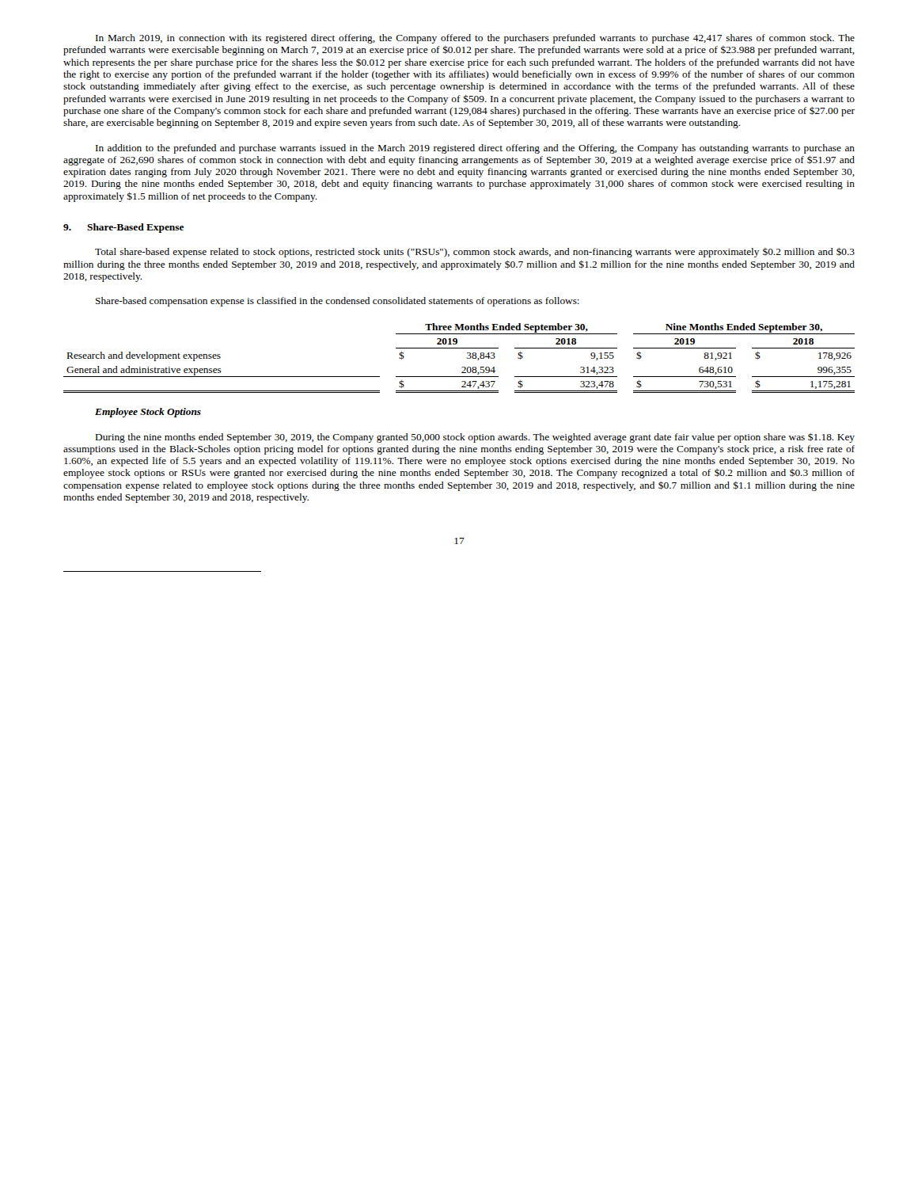In March 2019, in connection with its registered direct offering, the Company offered to the purchasers prefunded warrants to purchase 42,417 shares of common stock. The prefunded warrants were exercisable beginning on March 7, 2019 at an exercise price of $0.012 per share. The prefunded warrants were sold at a price of $23.988 per prefunded warrant, which represents the per share purchase price for the shares less the $0.012 per share exercise price for each such prefunded warrant. The holders of the prefunded warrants did not have the right to exercise any portion of the prefunded warrant if the holder (together with its affiliates) would beneficially own in excess of 9.99% of the number of shares of our common stock outstanding immediately after giving effect to the exercise, as such percentage ownership is determined in accordance with the terms of the prefunded warrants. All of these prefunded warrants were exercised in June 2019 resulting in net proceeds to the Company of $509. In a concurrent private placement, the Company issued to the purchasers a warrant to purchase one share of the Company's common stock for each share and prefunded warrant (129,084 shares) purchased in the offering. These warrants have an exercise price of $27.00 per share, are exercisable beginning on September 8, 2019 and expire seven years from such date. As of September 30, 2019, all of these warrants were outstanding.
In addition to the prefunded and purchase warrants issued in the March 2019 registered direct offering and the Offering, the Company has outstanding warrants to purchase an aggregate of 262,690 shares of common stock in connection with debt and equity financing arrangements as of September 30, 2019 at a weighted average exercise price of $51.97 and expiration dates ranging from July 2020 through November 2021. There were no debt and equity financing warrants granted or exercised during the nine months ended September 30, 2019. During the nine months ended September 30, 2018, debt and equity financing warrants to purchase approximately 31,000 shares of common stock were exercised resulting in approximately $1.5 million of net proceeds to the Company.
9. Share-Based Expense
Total share-based expense related to stock options, restricted stock units ("RSUs"), common stock awards, and non-financing warrants were approximately $0.2 million and $0.3 million during the three months ended September 30, 2019 and 2018, respectively, and approximately $0.7 million and $1.2 million for the nine months ended September 30, 2019 and 2018, respectively.
Share-based compensation expense is classified in the condensed consolidated statements of operations as follows:
| | | Three Months Ended September 30, | | Nine Months Ended September 30, |
| --- | --- | --- | --- | --- |
| | | 2019 | | 2018 | | 2019 | | 2018 |
| Research and development expenses | | $ | 38,843 | | $ | 9,155 | | $ | 81,921 | | $ | 178,926 |
| General and administrative expenses | | | 208,594 | | | 314,323 | | | 648,610 | | | 996,355 |
| | | $ | 247,437 | | $ | 323,478 | | $ | 730,531 | | $ | 1,175,281 |
Employee Stock Options
During the nine months ended September 30, 2019, the Company granted 50,000 stock option awards. The weighted average grant date fair value per option share was $1.18. Key assumptions used in the Black-Scholes option pricing model for options granted during the nine months ending September 30, 2019 were the Company's stock price, a risk free rate of 1.60%, an expected life of 5.5 years and an expected volatility of 119.11%. There were no employee stock options exercised during the nine months ended September 30, 2019. No employee stock options or RSUs were granted nor exercised during the nine months ended September 30, 2018. The Company recognized a total of $0.2 million and $0.3 million of compensation expense related to employee stock options during the three months ended September 30, 2019 and 2018, respectively, and $0.7 million and $1.1 million during the nine months ended September 30, 2019 and 2018, respectively.
17